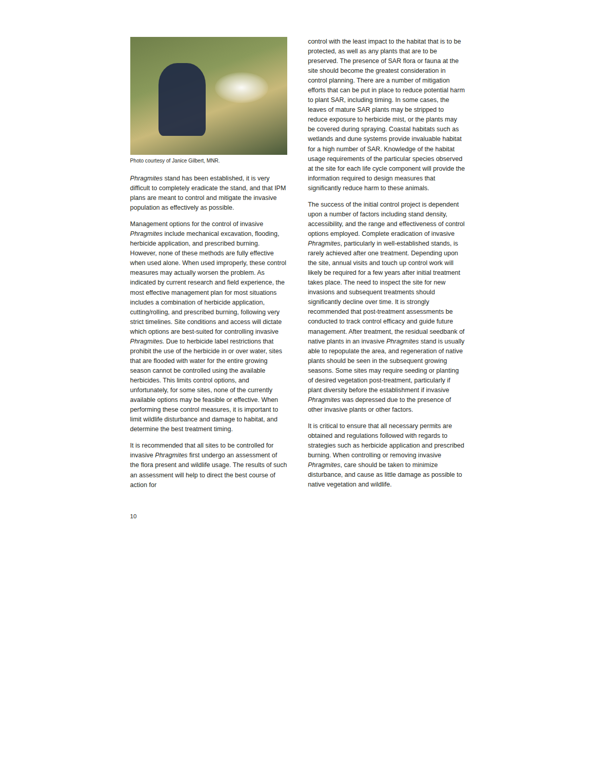Photo courtesy of Janice Gilbert, MNR.
Phragmites stand has been established, it is very difficult to completely eradicate the stand, and that IPM plans are meant to control and mitigate the invasive population as effectively as possible.
Management options for the control of invasive Phragmites include mechanical excavation, flooding, herbicide application, and prescribed burning. However, none of these methods are fully effective when used alone. When used improperly, these control measures may actually worsen the problem. As indicated by current research and field experience, the most effective management plan for most situations includes a combination of herbicide application, cutting/rolling, and prescribed burning, following very strict timelines. Site conditions and access will dictate which options are best-suited for controlling invasive Phragmites. Due to herbicide label restrictions that prohibit the use of the herbicide in or over water, sites that are flooded with water for the entire growing season cannot be controlled using the available herbicides. This limits control options, and unfortunately, for some sites, none of the currently available options may be feasible or effective. When performing these control measures, it is important to limit wildlife disturbance and damage to habitat, and determine the best treatment timing.
It is recommended that all sites to be controlled for invasive Phragmites first undergo an assessment of the flora present and wildlife usage. The results of such an assessment will help to direct the best course of action for
control with the least impact to the habitat that is to be protected, as well as any plants that are to be preserved. The presence of SAR flora or fauna at the site should become the greatest consideration in control planning. There are a number of mitigation efforts that can be put in place to reduce potential harm to plant SAR, including timing. In some cases, the leaves of mature SAR plants may be stripped to reduce exposure to herbicide mist, or the plants may be covered during spraying. Coastal habitats such as wetlands and dune systems provide invaluable habitat for a high number of SAR. Knowledge of the habitat usage requirements of the particular species observed at the site for each life cycle component will provide the information required to design measures that significantly reduce harm to these animals.
The success of the initial control project is dependent upon a number of factors including stand density, accessibility, and the range and effectiveness of control options employed. Complete eradication of invasive Phragmites, particularly in well-established stands, is rarely achieved after one treatment. Depending upon the site, annual visits and touch up control work will likely be required for a few years after initial treatment takes place. The need to inspect the site for new invasions and subsequent treatments should significantly decline over time. It is strongly recommended that post-treatment assessments be conducted to track control efficacy and guide future management. After treatment, the residual seedbank of native plants in an invasive Phragmites stand is usually able to repopulate the area, and regeneration of native plants should be seen in the subsequent growing seasons. Some sites may require seeding or planting of desired vegetation post-treatment, particularly if plant diversity before the establishment if invasive Phragmites was depressed due to the presence of other invasive plants or other factors.
It is critical to ensure that all necessary permits are obtained and regulations followed with regards to strategies such as herbicide application and prescribed burning. When controlling or removing invasive Phragmites, care should be taken to minimize disturbance, and cause as little damage as possible to native vegetation and wildlife.
10